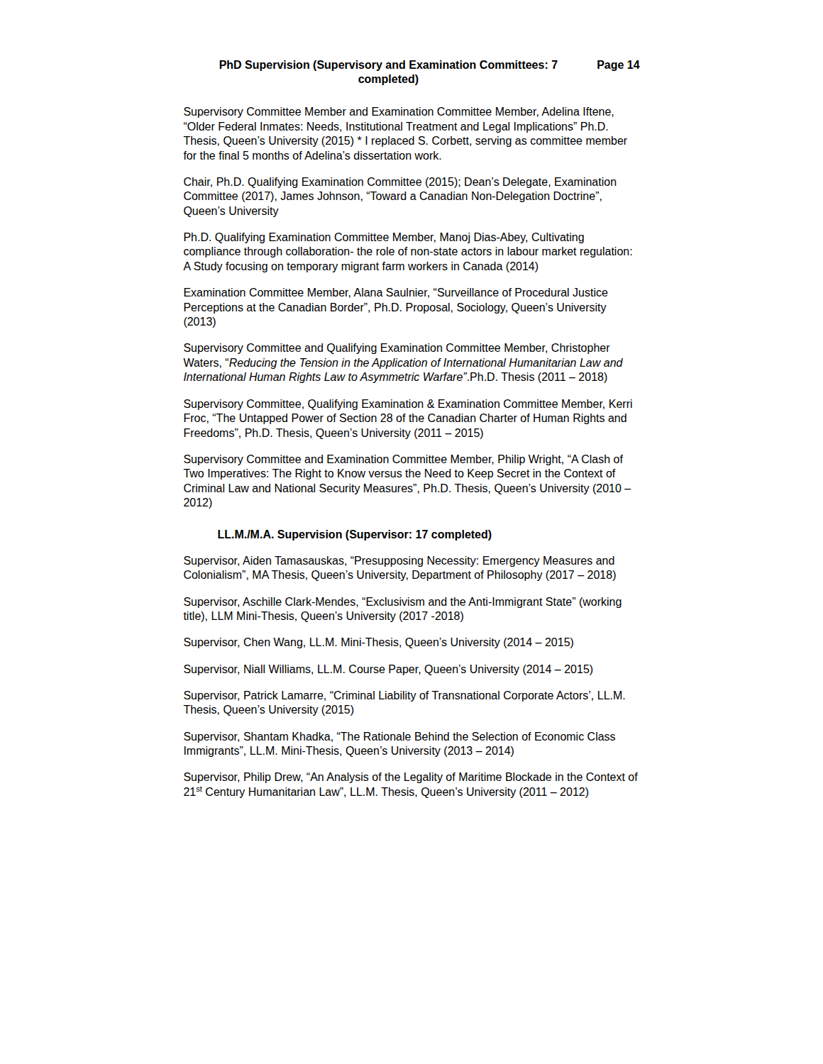PhD Supervision (Supervisory and Examination Committees: 7 completed) Page 14
Supervisory Committee Member and Examination Committee Member, Adelina Iftene, “Older Federal Inmates: Needs, Institutional Treatment and Legal Implications” Ph.D. Thesis, Queen’s University (2015) * I replaced S. Corbett, serving as committee member for the final 5 months of Adelina’s dissertation work.
Chair, Ph.D. Qualifying Examination Committee (2015); Dean’s Delegate, Examination Committee (2017), James Johnson, “Toward a Canadian Non-Delegation Doctrine”, Queen’s University
Ph.D. Qualifying Examination Committee Member, Manoj Dias-Abey, Cultivating compliance through collaboration- the role of non-state actors in labour market regulation: A Study focusing on temporary migrant farm workers in Canada (2014)
Examination Committee Member, Alana Saulnier, “Surveillance of Procedural Justice Perceptions at the Canadian Border”, Ph.D. Proposal, Sociology, Queen’s University (2013)
Supervisory Committee and Qualifying Examination Committee Member, Christopher Waters, “Reducing the Tension in the Application of International Humanitarian Law and International Human Rights Law to Asymmetric Warfare”.Ph.D. Thesis (2011 – 2018)
Supervisory Committee, Qualifying Examination & Examination Committee Member, Kerri Froc, “The Untapped Power of Section 28 of the Canadian Charter of Human Rights and Freedoms”, Ph.D. Thesis, Queen’s University (2011 – 2015)
Supervisory Committee and Examination Committee Member, Philip Wright, “A Clash of Two Imperatives: The Right to Know versus the Need to Keep Secret in the Context of Criminal Law and National Security Measures”, Ph.D. Thesis, Queen’s University (2010 – 2012)
LL.M./M.A. Supervision (Supervisor: 17 completed)
Supervisor, Aiden Tamasauskas, “Presupposing Necessity: Emergency Measures and Colonialism”, MA Thesis, Queen’s University, Department of Philosophy (2017 – 2018)
Supervisor, Aschille Clark-Mendes, “Exclusivism and the Anti-Immigrant State” (working title), LLM Mini-Thesis, Queen’s University (2017 -2018)
Supervisor, Chen Wang, LL.M. Mini-Thesis, Queen’s University (2014 – 2015)
Supervisor, Niall Williams, LL.M. Course Paper, Queen’s University (2014 – 2015)
Supervisor, Patrick Lamarre, “Criminal Liability of Transnational Corporate Actors’, LL.M. Thesis, Queen’s University (2015)
Supervisor, Shantam Khadka, “The Rationale Behind the Selection of Economic Class Immigrants”, LL.M. Mini-Thesis, Queen’s University (2013 – 2014)
Supervisor, Philip Drew, “An Analysis of the Legality of Maritime Blockade in the Context of 21st Century Humanitarian Law”, LL.M. Thesis, Queen’s University (2011 – 2012)